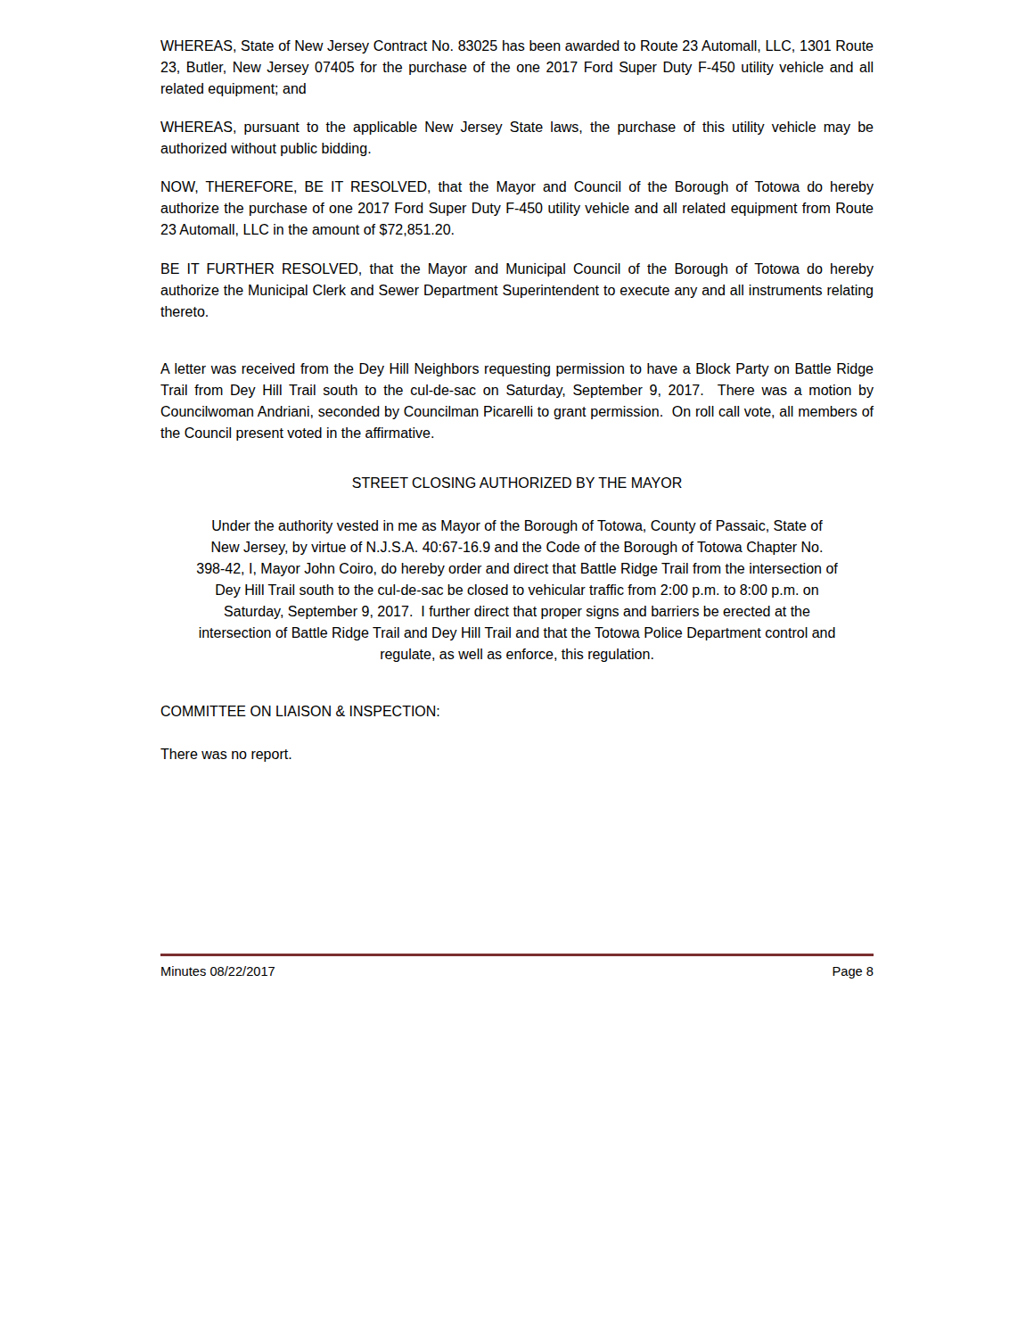WHEREAS, State of New Jersey Contract No. 83025 has been awarded to Route 23 Automall, LLC, 1301 Route 23, Butler, New Jersey 07405 for the purchase of the one 2017 Ford Super Duty F-450 utility vehicle and all related equipment; and
WHEREAS, pursuant to the applicable New Jersey State laws, the purchase of this utility vehicle may be authorized without public bidding.
NOW, THEREFORE, BE IT RESOLVED, that the Mayor and Council of the Borough of Totowa do hereby authorize the purchase of one 2017 Ford Super Duty F-450 utility vehicle and all related equipment from Route 23 Automall, LLC in the amount of $72,851.20.
BE IT FURTHER RESOLVED, that the Mayor and Municipal Council of the Borough of Totowa do hereby authorize the Municipal Clerk and Sewer Department Superintendent to execute any and all instruments relating thereto.
A letter was received from the Dey Hill Neighbors requesting permission to have a Block Party on Battle Ridge Trail from Dey Hill Trail south to the cul-de-sac on Saturday, September 9, 2017. There was a motion by Councilwoman Andriani, seconded by Councilman Picarelli to grant permission. On roll call vote, all members of the Council present voted in the affirmative.
STREET CLOSING AUTHORIZED BY THE MAYOR
Under the authority vested in me as Mayor of the Borough of Totowa, County of Passaic, State of New Jersey, by virtue of N.J.S.A. 40:67-16.9 and the Code of the Borough of Totowa Chapter No. 398-42, I, Mayor John Coiro, do hereby order and direct that Battle Ridge Trail from the intersection of Dey Hill Trail south to the cul-de-sac be closed to vehicular traffic from 2:00 p.m. to 8:00 p.m. on Saturday, September 9, 2017. I further direct that proper signs and barriers be erected at the intersection of Battle Ridge Trail and Dey Hill Trail and that the Totowa Police Department control and regulate, as well as enforce, this regulation.
COMMITTEE ON LIAISON & INSPECTION:
There was no report.
Minutes 08/22/2017 Page 8